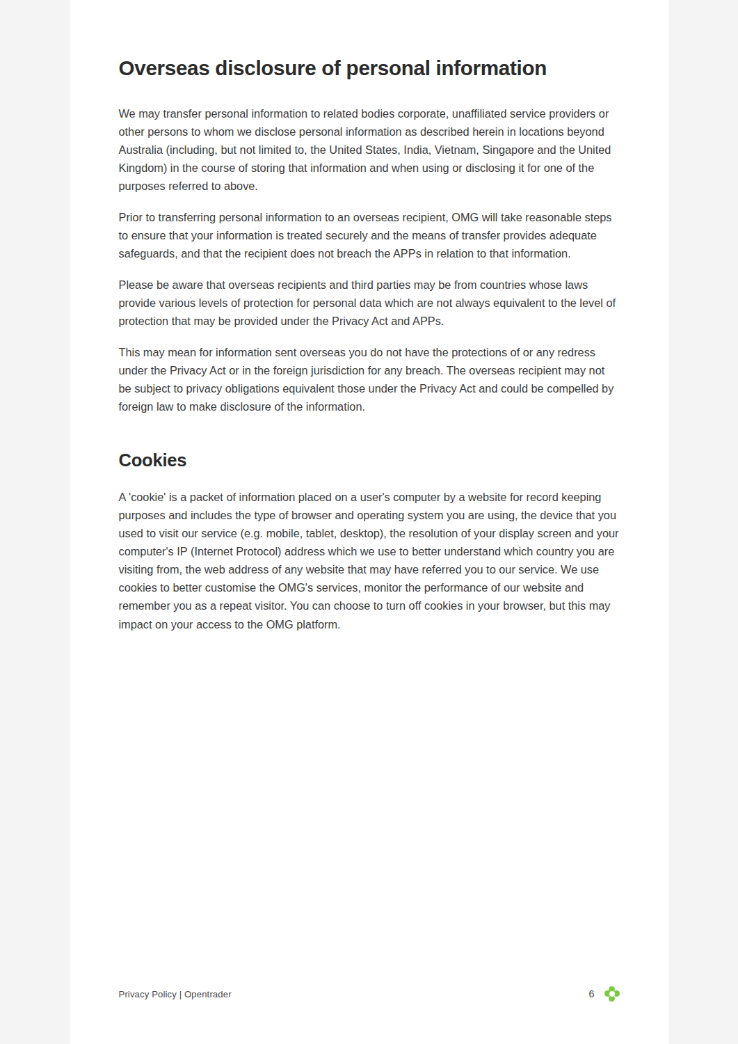Overseas disclosure of personal information
We may transfer personal information to related bodies corporate, unaffiliated service providers or other persons to whom we disclose personal information as described herein in locations beyond Australia (including, but not limited to, the United States, India, Vietnam, Singapore and the United Kingdom) in the course of storing that information and when using or disclosing it for one of the purposes referred to above.
Prior to transferring personal information to an overseas recipient, OMG will take reasonable steps to ensure that your information is treated securely and the means of transfer provides adequate safeguards, and that the recipient does not breach the APPs in relation to that information.
Please be aware that overseas recipients and third parties may be from countries whose laws provide various levels of protection for personal data which are not always equivalent to the level of protection that may be provided under the Privacy Act and APPs.
This may mean for information sent overseas you do not have the protections of or any redress under the Privacy Act or in the foreign jurisdiction for any breach. The overseas recipient may not be subject to privacy obligations equivalent those under the Privacy Act and could be compelled by foreign law to make disclosure of the information.
Cookies
A 'cookie' is a packet of information placed on a user's computer by a website for record keeping purposes and includes the type of browser and operating system you are using, the device that you used to visit our service (e.g. mobile, tablet, desktop), the resolution of your display screen and your computer's IP (Internet Protocol) address which we use to better understand which country you are visiting from, the web address of any website that may have referred you to our service. We use cookies to better customise the OMG's services, monitor the performance of our website and remember you as a repeat visitor. You can choose to turn off cookies in your browser, but this may impact on your access to the OMG platform.
Privacy Policy | Opentrader
6